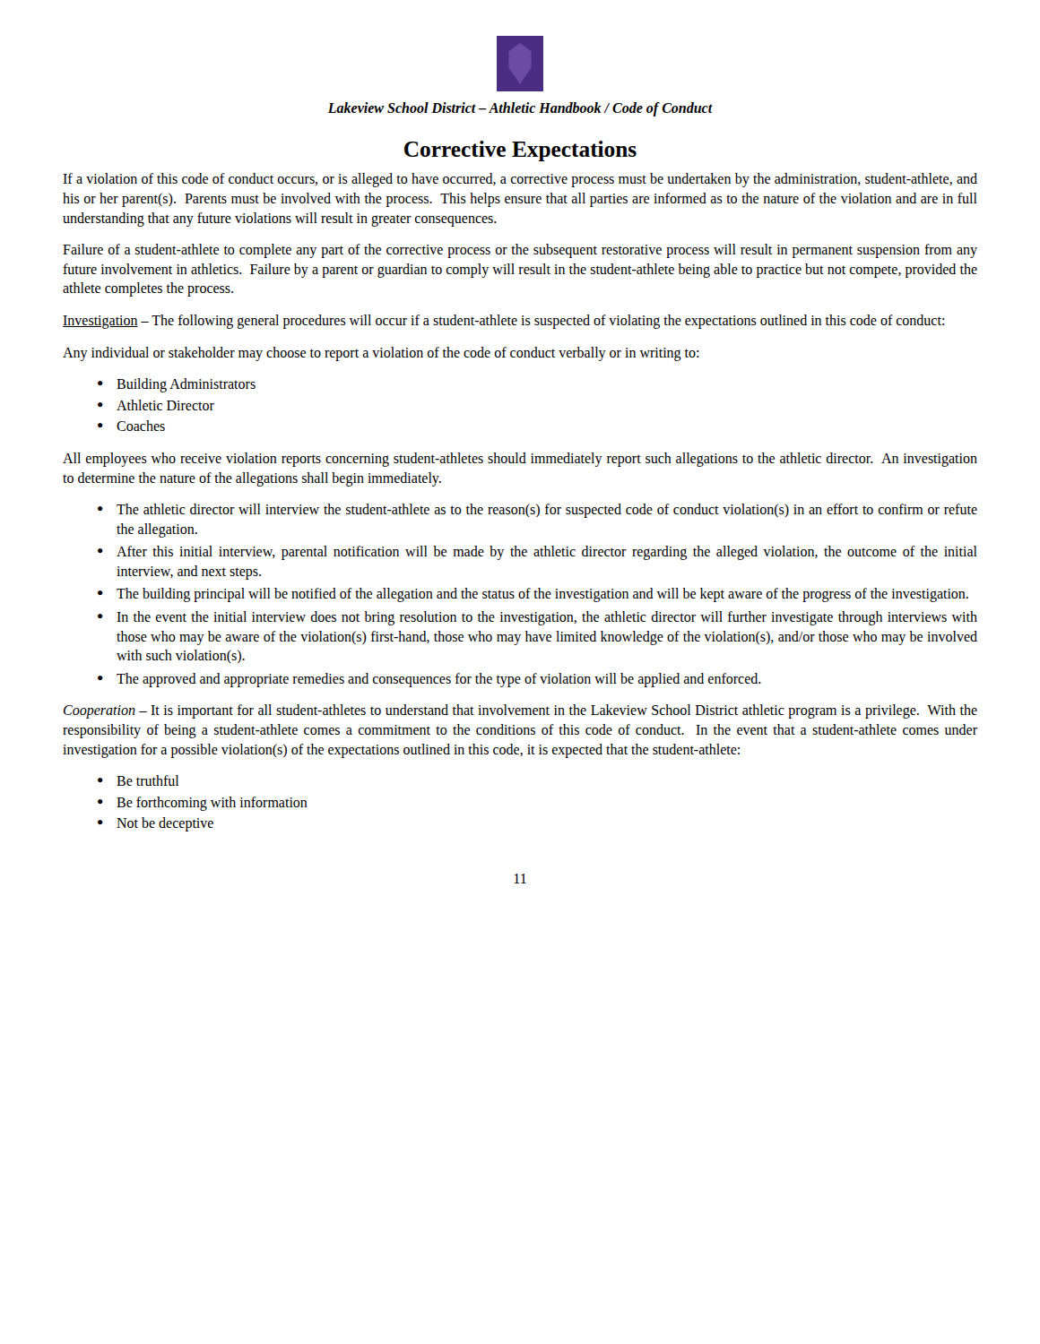Lakeview School District – Athletic Handbook / Code of Conduct
Corrective Expectations
If a violation of this code of conduct occurs, or is alleged to have occurred, a corrective process must be undertaken by the administration, student-athlete, and his or her parent(s). Parents must be involved with the process. This helps ensure that all parties are informed as to the nature of the violation and are in full understanding that any future violations will result in greater consequences.
Failure of a student-athlete to complete any part of the corrective process or the subsequent restorative process will result in permanent suspension from any future involvement in athletics. Failure by a parent or guardian to comply will result in the student-athlete being able to practice but not compete, provided the athlete completes the process.
Investigation – The following general procedures will occur if a student-athlete is suspected of violating the expectations outlined in this code of conduct:
Any individual or stakeholder may choose to report a violation of the code of conduct verbally or in writing to:
Building Administrators
Athletic Director
Coaches
All employees who receive violation reports concerning student-athletes should immediately report such allegations to the athletic director. An investigation to determine the nature of the allegations shall begin immediately.
The athletic director will interview the student-athlete as to the reason(s) for suspected code of conduct violation(s) in an effort to confirm or refute the allegation.
After this initial interview, parental notification will be made by the athletic director regarding the alleged violation, the outcome of the initial interview, and next steps.
The building principal will be notified of the allegation and the status of the investigation and will be kept aware of the progress of the investigation.
In the event the initial interview does not bring resolution to the investigation, the athletic director will further investigate through interviews with those who may be aware of the violation(s) first-hand, those who may have limited knowledge of the violation(s), and/or those who may be involved with such violation(s).
The approved and appropriate remedies and consequences for the type of violation will be applied and enforced.
Cooperation – It is important for all student-athletes to understand that involvement in the Lakeview School District athletic program is a privilege. With the responsibility of being a student-athlete comes a commitment to the conditions of this code of conduct. In the event that a student-athlete comes under investigation for a possible violation(s) of the expectations outlined in this code, it is expected that the student-athlete:
Be truthful
Be forthcoming with information
Not be deceptive
11